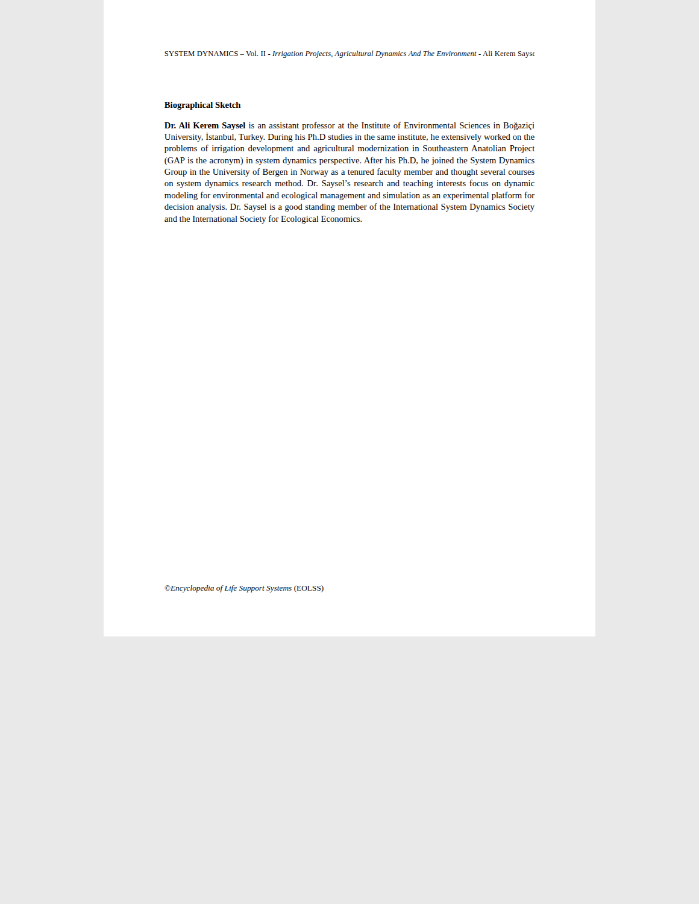SYSTEM DYNAMICS – Vol. II - Irrigation Projects, Agricultural Dynamics And The Environment - Ali Kerem Saysel
Biographical Sketch
Dr. Ali Kerem Saysel is an assistant professor at the Institute of Environmental Sciences in Boğaziçi University, İstanbul, Turkey. During his Ph.D studies in the same institute, he extensively worked on the problems of irrigation development and agricultural modernization in Southeastern Anatolian Project (GAP is the acronym) in system dynamics perspective. After his Ph.D, he joined the System Dynamics Group in the University of Bergen in Norway as a tenured faculty member and thought several courses on system dynamics research method. Dr. Saysel’s research and teaching interests focus on dynamic modeling for environmental and ecological management and simulation as an experimental platform for decision analysis. Dr. Saysel is a good standing member of the International System Dynamics Society and the International Society for Ecological Economics.
©Encyclopedia of Life Support Systems (EOLSS)